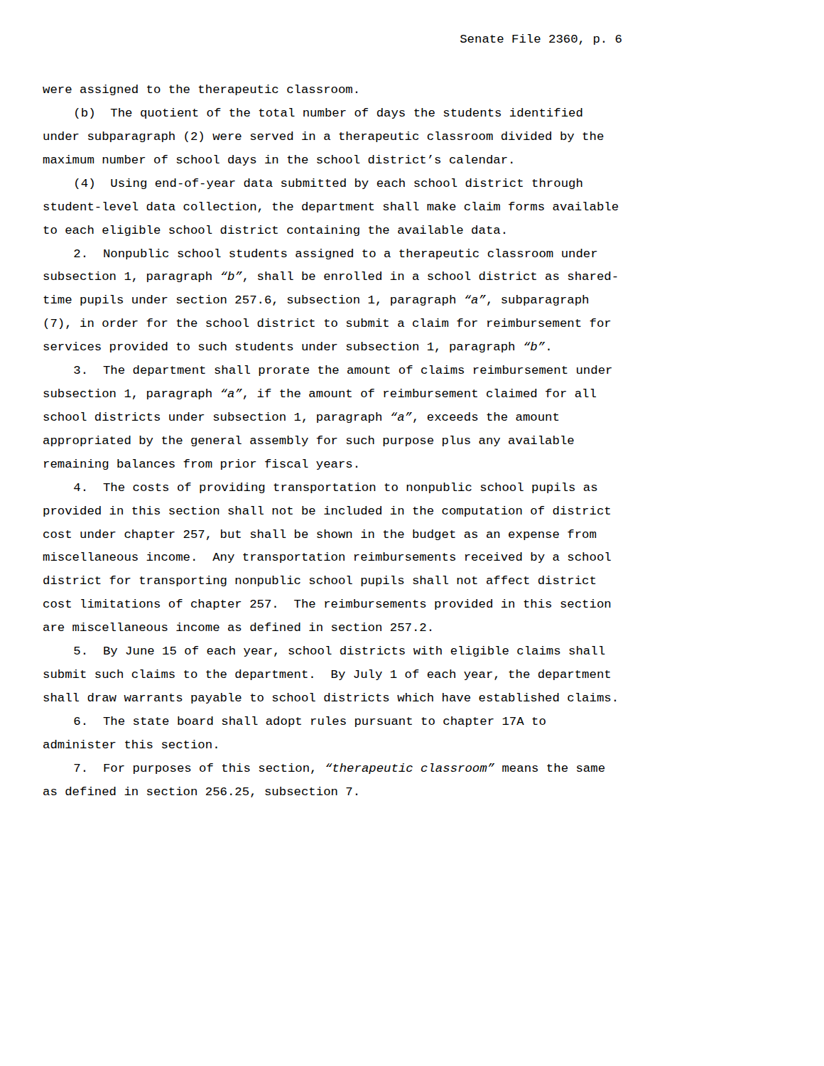Senate File 2360, p. 6
were assigned to the therapeutic classroom.
(b) The quotient of the total number of days the students identified under subparagraph (2) were served in a therapeutic classroom divided by the maximum number of school days in the school district’s calendar.
(4) Using end-of-year data submitted by each school district through student-level data collection, the department shall make claim forms available to each eligible school district containing the available data.
2. Nonpublic school students assigned to a therapeutic classroom under subsection 1, paragraph “b”, shall be enrolled in a school district as shared-time pupils under section 257.6, subsection 1, paragraph “a”, subparagraph (7), in order for the school district to submit a claim for reimbursement for services provided to such students under subsection 1, paragraph “b”.
3. The department shall prorate the amount of claims reimbursement under subsection 1, paragraph “a”, if the amount of reimbursement claimed for all school districts under subsection 1, paragraph “a”, exceeds the amount appropriated by the general assembly for such purpose plus any available remaining balances from prior fiscal years.
4. The costs of providing transportation to nonpublic school pupils as provided in this section shall not be included in the computation of district cost under chapter 257, but shall be shown in the budget as an expense from miscellaneous income. Any transportation reimbursements received by a school district for transporting nonpublic school pupils shall not affect district cost limitations of chapter 257. The reimbursements provided in this section are miscellaneous income as defined in section 257.2.
5. By June 15 of each year, school districts with eligible claims shall submit such claims to the department. By July 1 of each year, the department shall draw warrants payable to school districts which have established claims.
6. The state board shall adopt rules pursuant to chapter 17A to administer this section.
7. For purposes of this section, “therapeutic classroom” means the same as defined in section 256.25, subsection 7.